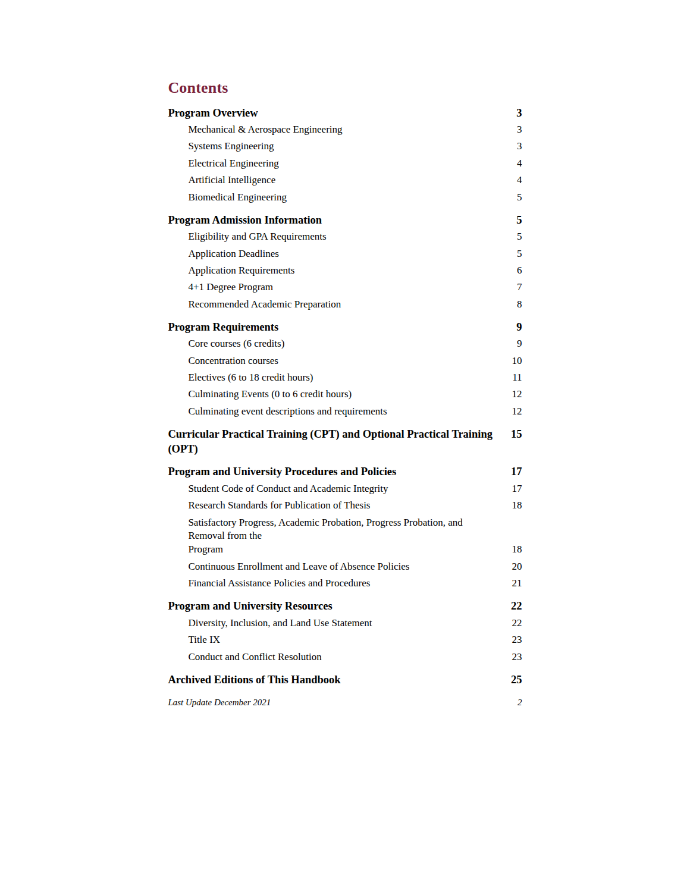Contents
| Program Overview | 3 |
| Mechanical & Aerospace Engineering | 3 |
| Systems Engineering | 3 |
| Electrical Engineering | 4 |
| Artificial Intelligence | 4 |
| Biomedical Engineering | 5 |
| Program Admission Information | 5 |
| Eligibility and GPA Requirements | 5 |
| Application Deadlines | 5 |
| Application Requirements | 6 |
| 4+1 Degree Program | 7 |
| Recommended Academic Preparation | 8 |
| Program Requirements | 9 |
| Core courses (6 credits) | 9 |
| Concentration courses | 10 |
| Electives (6 to 18 credit hours) | 11 |
| Culminating Events (0 to 6 credit hours) | 12 |
| Culminating event descriptions and requirements | 12 |
| Curricular Practical Training (CPT) and Optional Practical Training (OPT) | 15 |
| Program and University Procedures and Policies | 17 |
| Student Code of Conduct and Academic Integrity | 17 |
| Research Standards for Publication of Thesis | 18 |
| Satisfactory Progress, Academic Probation, Progress Probation, and Removal from the Program | 18 |
| Continuous Enrollment and Leave of Absence Policies | 20 |
| Financial Assistance Policies and Procedures | 21 |
| Program and University Resources | 22 |
| Diversity, Inclusion, and Land Use Statement | 22 |
| Title IX | 23 |
| Conduct and Conflict Resolution | 23 |
| Archived Editions of This Handbook | 25 |
Last Update December 2021 2